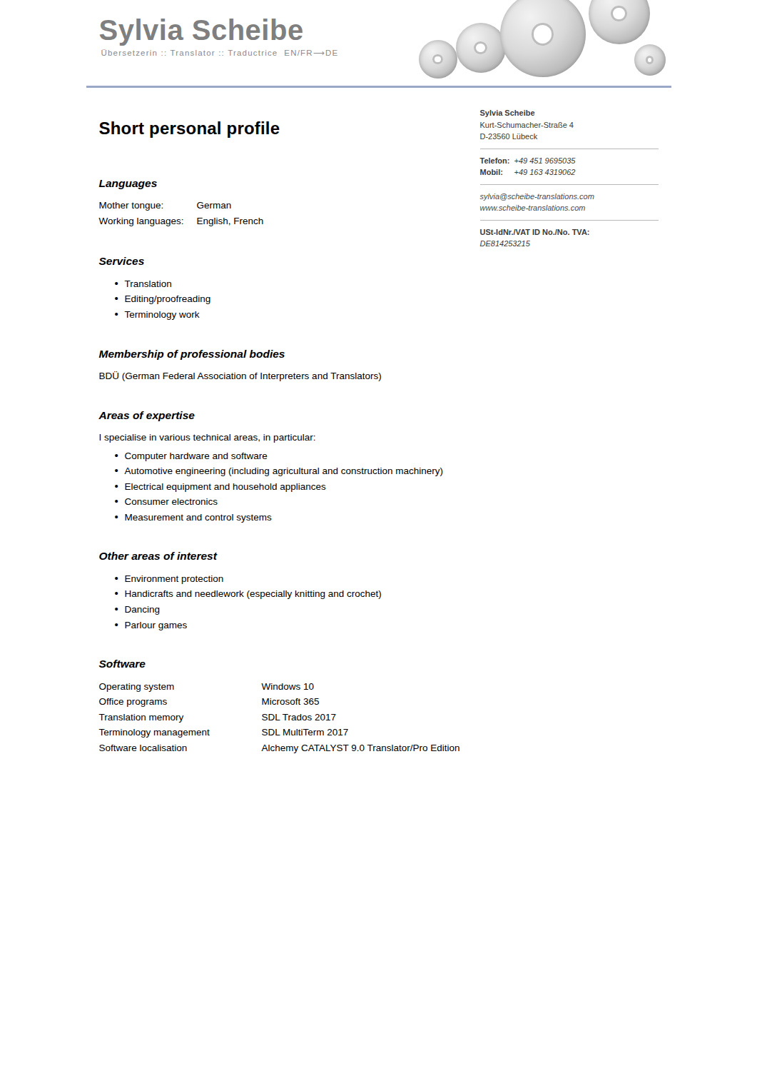Sylvia Scheibe
Übersetzerin :: Translator :: Traductrice EN/FR⟶DE
Sylvia Scheibe
Kurt-Schumacher-Straße 4
D-23560 Lübeck
| Telefon: | +49 451 9695035 |
| Mobil: | +49 163 4319062 |
sylvia@scheibe-translations.com
www.scheibe-translations.com
USt-IdNr./VAT ID No./No. TVA:
DE814253215
Short personal profile
Languages
| Mother tongue: | German |
| Working languages: | English, French |
Services
Translation
Editing/proofreading
Terminology work
Membership of professional bodies
BDÜ (German Federal Association of Interpreters and Translators)
Areas of expertise
I specialise in various technical areas, in particular:
Computer hardware and software
Automotive engineering (including agricultural and construction machinery)
Electrical equipment and household appliances
Consumer electronics
Measurement and control systems
Other areas of interest
Environment protection
Handicrafts and needlework (especially knitting and crochet)
Dancing
Parlour games
Software
| Operating system | Windows 10 |
| Office programs | Microsoft 365 |
| Translation memory | SDL Trados 2017 |
| Terminology management | SDL MultiTerm 2017 |
| Software localisation | Alchemy CATALYST 9.0 Translator/Pro Edition |